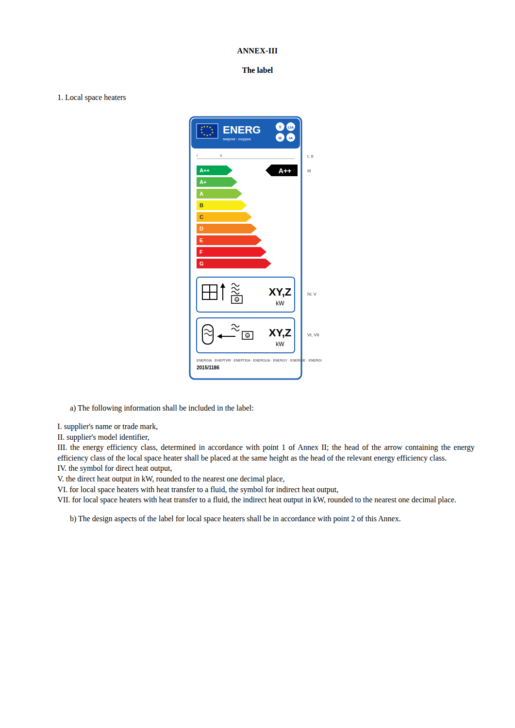ANNEX-III
The label
1. Local space heaters
ENERG энергия · ενεργεια Y IJA IE IA I II A++ A+ A B C D E F G A++ 10 XY,Z kW 10 XY,Z kW ENERGIA · ЕНЕРГИЯ · ΕΝΕΡΓΕΙΑ · ENERGIJA · ENERGY · ENERGIE · ENERGI 2015/1186 I, II III IV, V VI, VII
a) The following information shall be included in the label:
I. supplier's name or trade mark,
II. supplier's model identifier,
III. the energy efficiency class, determined in accordance with point 1 of Annex II; the head of the arrow containing the energy efficiency class of the local space heater shall be placed at the same height as the head of the relevant energy efficiency class.
IV. the symbol for direct heat output,
V. the direct heat output in kW, rounded to the nearest one decimal place,
VI. for local space heaters with heat transfer to a fluid, the symbol for indirect heat output,
VII. for local space heaters with heat transfer to a fluid, the indirect heat output in kW, rounded to the nearest one decimal place.
b) The design aspects of the label for local space heaters shall be in accordance with point 2 of this Annex.